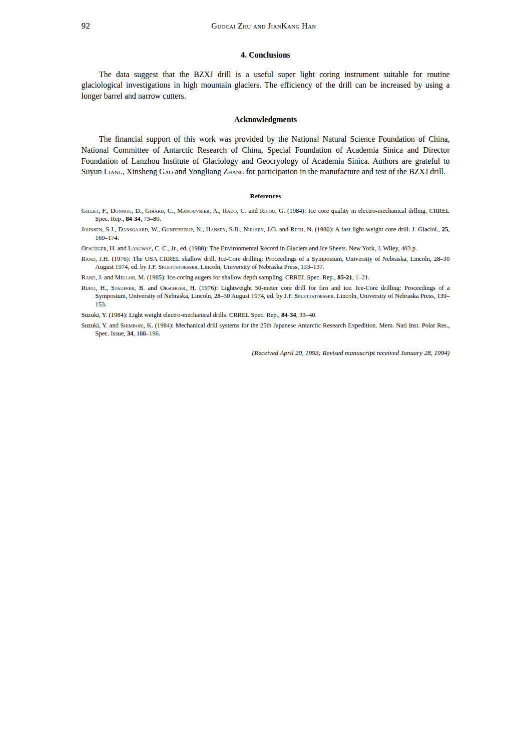92 Guocai Zhu and JianKang Han
4. Conclusions
The data suggest that the BZXJ drill is a useful super light coring instrument suitable for routine glaciological investigations in high mountain glaciers. The efficiency of the drill can be increased by using a longer barrel and narrow cutters.
Acknowledgments
The financial support of this work was provided by the National Natural Science Foundation of China, National Committee of Antarctic Research of China, Special Foundation of Academia Sinica and Director Foundation of Lanzhou Institute of Glaciology and Geocryology of Academia Sinica. Authors are grateful to Suyun Liang, Xinsheng Gao and Yongliang Zhang for participation in the manufacture and test of the BZXJ drill.
References
Gillet, F., Donnou, D., Girard, C., Manouvrier, A., Rado, C. and Ricou, G. (1984): Ice core quality in electro-mechanical drlling. CRREL Spec. Rep., 84-34, 73–80.
Johnsen, S.J., Dansgaard, W., Gundestrup, N., Hansen, S.B., Nielsen, J.O. and Reeh, N. (1980): A fast light-weight core drill. J. Glaciol., 25, 169–174.
Oeschger, H. and Langway, C. C., Jr., ed. (1988): The Environmental Record in Glaciers and Ice Sheets. New York, J. Wiley, 403 p.
Rand, J.H. (1976): The USA CRREL shallow drill. Ice-Core drilling: Proceedings of a Symposium, University of Nebraska, Lincoln, 28–30 August 1974, ed. by J.F. Splettstoesser. Lincoln, University of Nebraska Press, 133–137.
Rand, J. and Mellor, M. (1985): Ice-coring augers for shallow depth sampling. CRREL Spec. Rep., 85-21, 1–21.
Rufli, H., Stauffer, B. and Oeschger, H. (1976): Lightweight 50-meter core drill for firn and ice. Ice-Core drilling: Proceedings of a Symposium, University of Nebraska, Lincoln, 28–30 August 1974, ed. by J.F. Splettstoesser. Lincoln, University of Nebraska Press, 139–153.
Suzuki, Y. (1984): Light weight electro-mechanical drills. CRREL Spec. Rep., 84-34, 33–40.
Suzuki, Y. and Shimbori, K. (1984): Mechanical drill systems for the 25th Japanese Antarctic Research Expedition. Mem. Natl Inst. Polar Res., Spec. Issue, 34, 188–196.
(Received April 20, 1993; Revised manuscript received January 28, 1994)